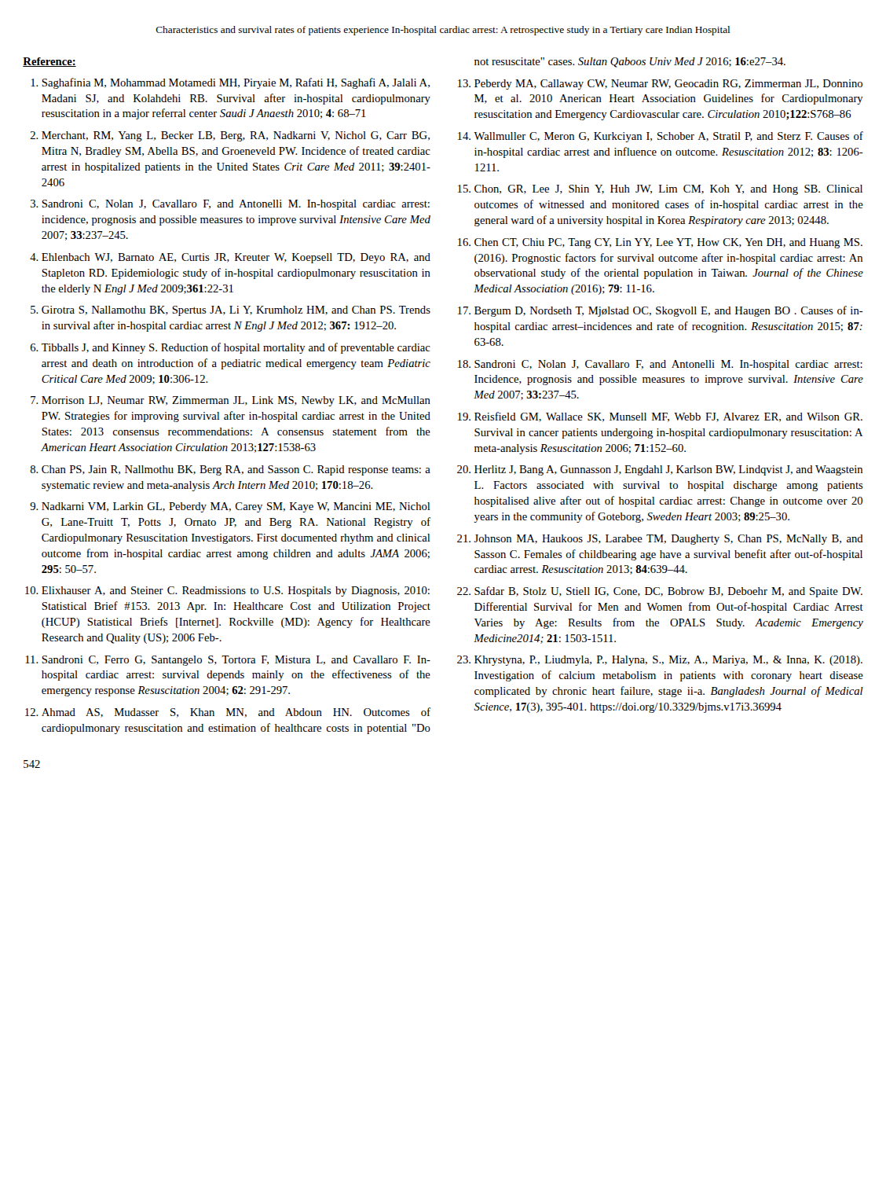Characteristics and survival rates of patients experience In-hospital cardiac arrest: A retrospective study in a Tertiary care Indian Hospital
Reference:
Saghafinia M, Mohammad Motamedi MH, Piryaie M, Rafati H, Saghafi A, Jalali A, Madani SJ, and Kolahdehi RB. Survival after in-hospital cardiopulmonary resuscitation in a major referral center Saudi J Anaesth 2010; 4: 68–71
Merchant, RM, Yang L, Becker LB, Berg, RA, Nadkarni V, Nichol G, Carr BG, Mitra N, Bradley SM, Abella BS, and Groeneveld PW. Incidence of treated cardiac arrest in hospitalized patients in the United States Crit Care Med 2011; 39:2401- 2406
Sandroni C, Nolan J, Cavallaro F, and Antonelli M. In-hospital cardiac arrest: incidence, prognosis and possible measures to improve survival Intensive Care Med 2007; 33:237–245.
Ehlenbach WJ, Barnato AE, Curtis JR, Kreuter W, Koepsell TD, Deyo RA, and Stapleton RD. Epidemiologic study of in-hospital cardiopulmonary resuscitation in the elderly N Engl J Med 2009;361:22-31
Girotra S, Nallamothu BK, Spertus JA, Li Y, Krumholz HM, and Chan PS. Trends in survival after in-hospital cardiac arrest N Engl J Med 2012; 367: 1912–20.
Tibballs J, and Kinney S. Reduction of hospital mortality and of preventable cardiac arrest and death on introduction of a pediatric medical emergency team Pediatric Critical Care Med 2009; 10:306-12.
Morrison LJ, Neumar RW, Zimmerman JL, Link MS, Newby LK, and McMullan PW. Strategies for improving survival after in-hospital cardiac arrest in the United States: 2013 consensus recommendations: A consensus statement from the American Heart Association Circulation 2013;127:1538-63
Chan PS, Jain R, Nallmothu BK, Berg RA, and Sasson C. Rapid response teams: a systematic review and meta-analysis Arch Intern Med 2010; 170:18–26.
Nadkarni VM, Larkin GL, Peberdy MA, Carey SM, Kaye W, Mancini ME, Nichol G, Lane-Truitt T, Potts J, Ornato JP, and Berg RA. National Registry of Cardiopulmonary Resuscitation Investigators. First documented rhythm and clinical outcome from in-hospital cardiac arrest among children and adults JAMA 2006; 295: 50–57.
Elixhauser A, and Steiner C. Readmissions to U.S. Hospitals by Diagnosis, 2010: Statistical Brief #153. 2013 Apr. In: Healthcare Cost and Utilization Project (HCUP) Statistical Briefs [Internet]. Rockville (MD): Agency for Healthcare Research and Quality (US); 2006 Feb-.
Sandroni C, Ferro G, Santangelo S, Tortora F, Mistura L, and Cavallaro F. In-hospital cardiac arrest: survival depends mainly on the effectiveness of the emergency response Resuscitation 2004; 62: 291-297.
Ahmad AS, Mudasser S, Khan MN, and Abdoun HN. Outcomes of cardiopulmonary resuscitation and estimation of healthcare costs in potential "Do not resuscitate" cases. Sultan Qaboos Univ Med J 2016; 16:e27–34.
Peberdy MA, Callaway CW, Neumar RW, Geocadin RG, Zimmerman JL, Donnino M, et al. 2010 Anerican Heart Association Guidelines for Cardiopulmonary resuscitation and Emergency Cardiovascular care. Circulation 2010;122:S768–86
Wallmuller C, Meron G, Kurkciyan I, Schober A, Stratil P, and Sterz F. Causes of in-hospital cardiac arrest and influence on outcome. Resuscitation 2012; 83: 1206-1211.
Chon, GR, Lee J, Shin Y, Huh JW, Lim CM, Koh Y, and Hong SB. Clinical outcomes of witnessed and monitored cases of in-hospital cardiac arrest in the general ward of a university hospital in Korea Respiratory care 2013; 02448.
Chen CT, Chiu PC, Tang CY, Lin YY, Lee YT, How CK, Yen DH, and Huang MS. (2016). Prognostic factors for survival outcome after in-hospital cardiac arrest: An observational study of the oriental population in Taiwan. Journal of the Chinese Medical Association (2016); 79: 11-16.
Bergum D, Nordseth T, Mjølstad OC, Skogvoll E, and Haugen BO . Causes of in-hospital cardiac arrest–incidences and rate of recognition. Resuscitation 2015; 87: 63-68.
Sandroni C, Nolan J, Cavallaro F, and Antonelli M. In-hospital cardiac arrest: Incidence, prognosis and possible measures to improve survival. Intensive Care Med 2007; 33: 237–45.
Reisfield GM, Wallace SK, Munsell MF, Webb FJ, Alvarez ER, and Wilson GR. Survival in cancer patients undergoing in-hospital cardiopulmonary resuscitation: A meta-analysis Resuscitation 2006; 71:152–60.
Herlitz J, Bang A, Gunnasson J, Engdahl J, Karlson BW, Lindqvist J, and Waagstein L. Factors associated with survival to hospital discharge among patients hospitalised alive after out of hospital cardiac arrest: Change in outcome over 20 years in the community of Goteborg, Sweden Heart 2003; 89:25–30.
Johnson MA, Haukoos JS, Larabee TM, Daugherty S, Chan PS, McNally B, and Sasson C. Females of childbearing age have a survival benefit after out-of-hospital cardiac arrest. Resuscitation 2013; 84:639–44.
Safdar B, Stolz U, Stiell IG, Cone, DC, Bobrow BJ, Deboehr M, and Spaite DW. Differential Survival for Men and Women from Out-of-hospital Cardiac Arrest Varies by Age: Results from the OPALS Study. Academic Emergency Medicine2014; 21: 1503-1511.
Khrystyna, P., Liudmyla, P., Halyna, S., Miz, A., Mariya, M., & Inna, K. (2018). Investigation of calcium metabolism in patients with coronary heart disease complicated by chronic heart failure, stage ii-a. Bangladesh Journal of Medical Science, 17(3), 395-401. https://doi.org/10.3329/bjms.v17i3.36994
542